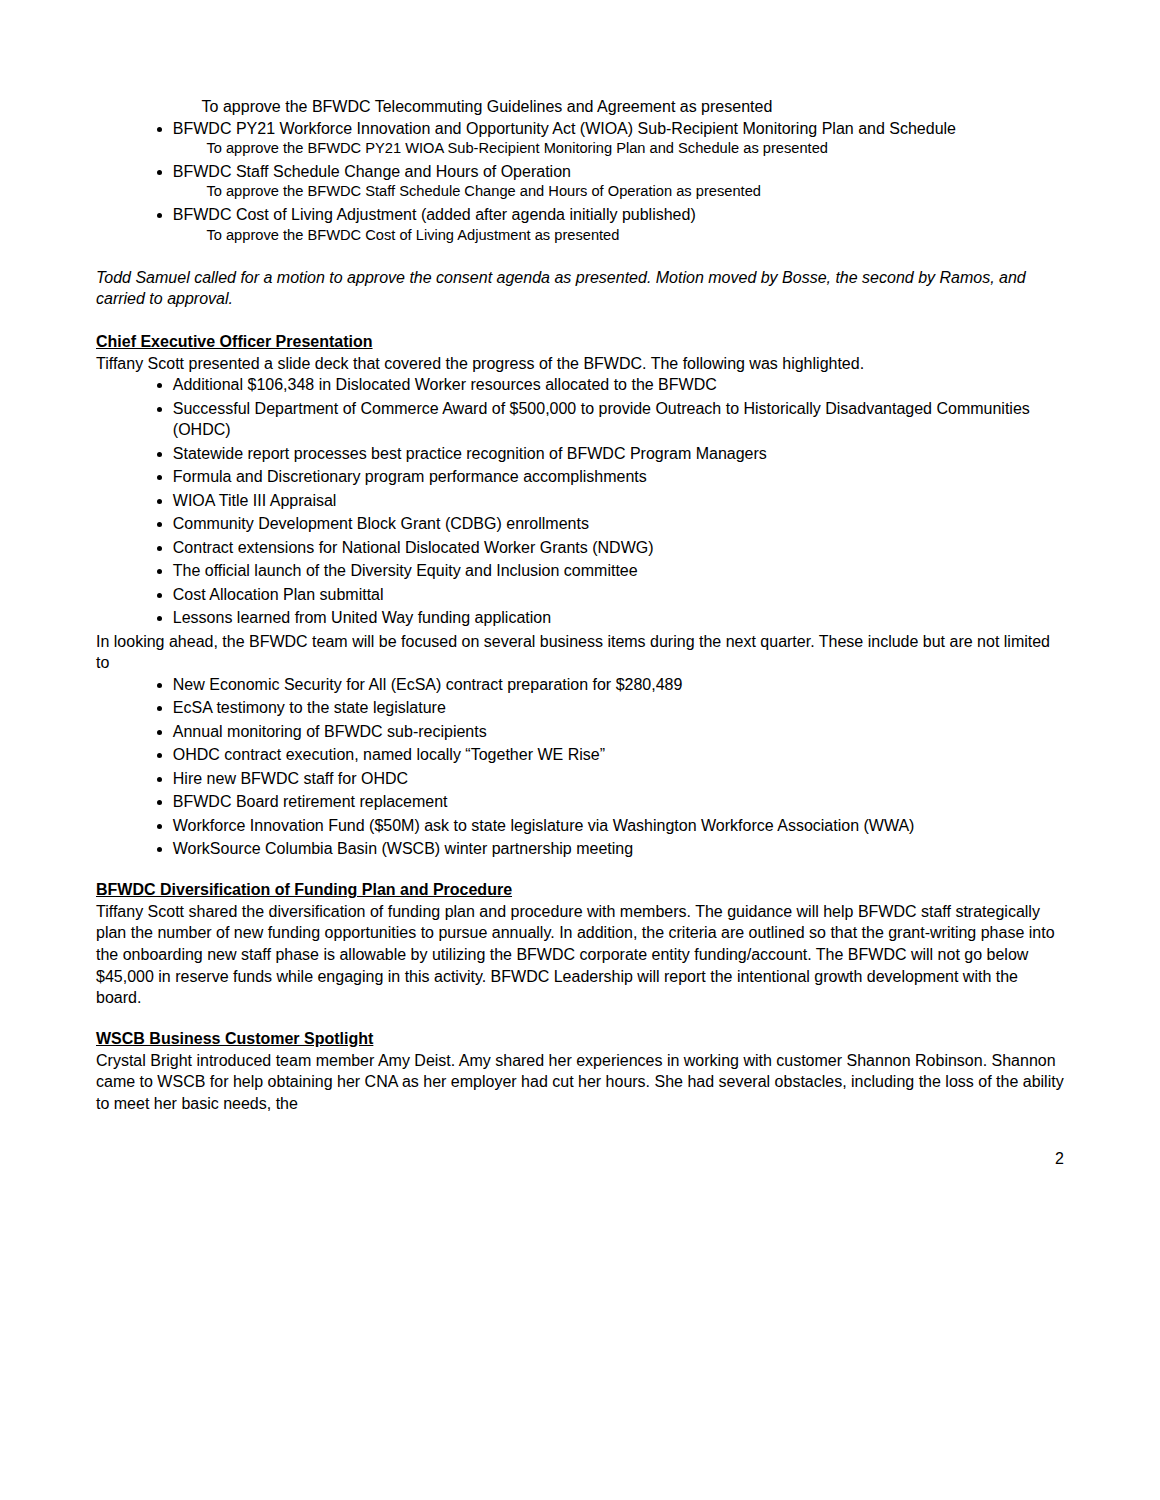To approve the BFWDC Telecommuting Guidelines and Agreement as presented
BFWDC PY21 Workforce Innovation and Opportunity Act (WIOA) Sub-Recipient Monitoring Plan and Schedule To approve the BFWDC PY21 WIOA Sub-Recipient Monitoring Plan and Schedule as presented
BFWDC Staff Schedule Change and Hours of Operation To approve the BFWDC Staff Schedule Change and Hours of Operation as presented
BFWDC Cost of Living Adjustment (added after agenda initially published) To approve the BFWDC Cost of Living Adjustment as presented
Todd Samuel called for a motion to approve the consent agenda as presented. Motion moved by Bosse, the second by Ramos, and carried to approval.
Chief Executive Officer Presentation
Tiffany Scott presented a slide deck that covered the progress of the BFWDC. The following was highlighted.
Additional $106,348 in Dislocated Worker resources allocated to the BFWDC
Successful Department of Commerce Award of $500,000 to provide Outreach to Historically Disadvantaged Communities (OHDC)
Statewide report processes best practice recognition of BFWDC Program Managers
Formula and Discretionary program performance accomplishments
WIOA Title III Appraisal
Community Development Block Grant (CDBG) enrollments
Contract extensions for National Dislocated Worker Grants (NDWG)
The official launch of the Diversity Equity and Inclusion committee
Cost Allocation Plan submittal
Lessons learned from United Way funding application
In looking ahead, the BFWDC team will be focused on several business items during the next quarter. These include but are not limited to
New Economic Security for All (EcSA) contract preparation for $280,489
EcSA testimony to the state legislature
Annual monitoring of BFWDC sub-recipients
OHDC contract execution, named locally “Together WE Rise”
Hire new BFWDC staff for OHDC
BFWDC Board retirement replacement
Workforce Innovation Fund ($50M) ask to state legislature via Washington Workforce Association (WWA)
WorkSource Columbia Basin (WSCB) winter partnership meeting
BFWDC Diversification of Funding Plan and Procedure
Tiffany Scott shared the diversification of funding plan and procedure with members. The guidance will help BFWDC staff strategically plan the number of new funding opportunities to pursue annually. In addition, the criteria are outlined so that the grant-writing phase into the onboarding new staff phase is allowable by utilizing the BFWDC corporate entity funding/account. The BFWDC will not go below $45,000 in reserve funds while engaging in this activity. BFWDC Leadership will report the intentional growth development with the board.
WSCB Business Customer Spotlight
Crystal Bright introduced team member Amy Deist. Amy shared her experiences in working with customer Shannon Robinson. Shannon came to WSCB for help obtaining her CNA as her employer had cut her hours. She had several obstacles, including the loss of the ability to meet her basic needs, the
2